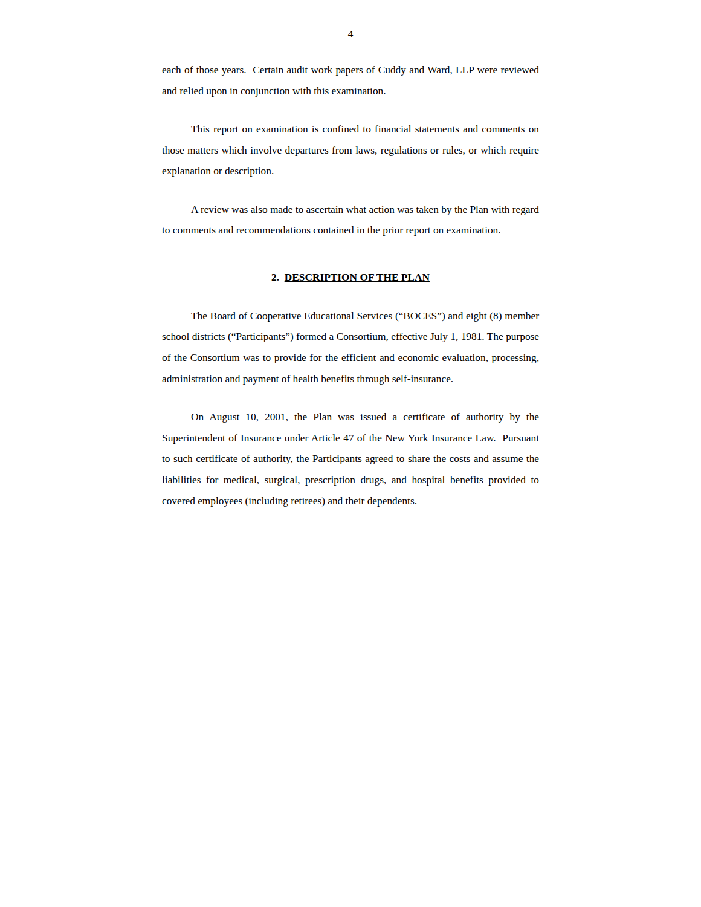4
each of those years. Certain audit work papers of Cuddy and Ward, LLP were reviewed and relied upon in conjunction with this examination.
This report on examination is confined to financial statements and comments on those matters which involve departures from laws, regulations or rules, or which require explanation or description.
A review was also made to ascertain what action was taken by the Plan with regard to comments and recommendations contained in the prior report on examination.
2. DESCRIPTION OF THE PLAN
The Board of Cooperative Educational Services (“BOCES”) and eight (8) member school districts (“Participants”) formed a Consortium, effective July 1, 1981. The purpose of the Consortium was to provide for the efficient and economic evaluation, processing, administration and payment of health benefits through self-insurance.
On August 10, 2001, the Plan was issued a certificate of authority by the Superintendent of Insurance under Article 47 of the New York Insurance Law. Pursuant to such certificate of authority, the Participants agreed to share the costs and assume the liabilities for medical, surgical, prescription drugs, and hospital benefits provided to covered employees (including retirees) and their dependents.